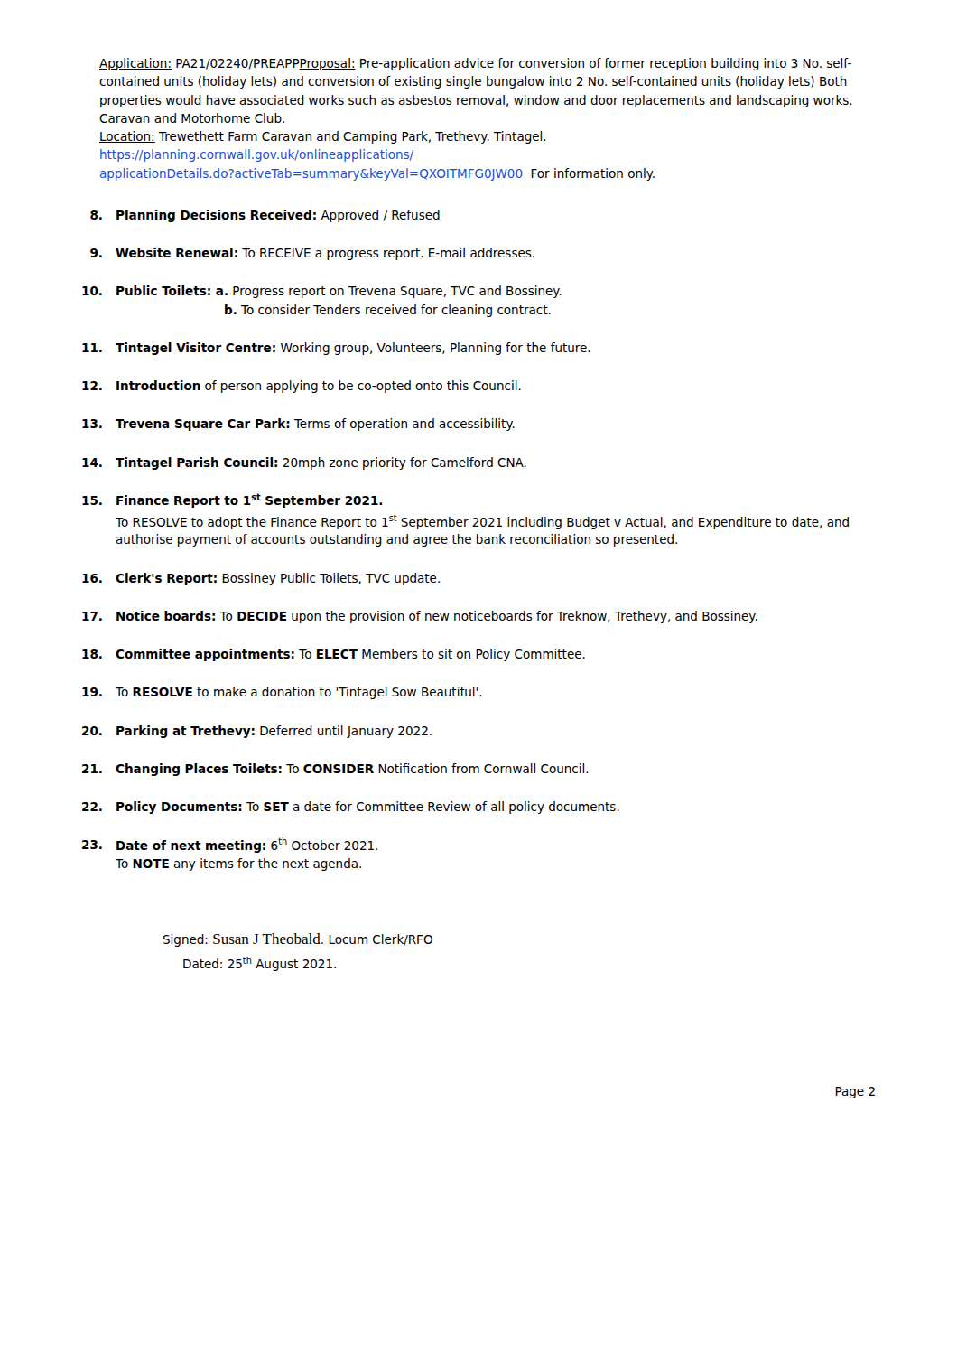Application: PA21/02240/PREAPPProposal: Pre-application advice for conversion of former reception building into 3 No. self-contained units (holiday lets) and conversion of existing single bungalow into 2 No. self-contained units (holiday lets) Both properties would have associated works such as asbestos removal, window and door replacements and landscaping works. Caravan and Motorhome Club.
Location: Trewethett Farm Caravan and Camping Park, Trethevy. Tintagel.
https://planning.cornwall.gov.uk/onlineapplications/
applicationDetails.do?activeTab=summary&keyVal=QXOITMFG0JW00 For information only.
8. Planning Decisions Received: Approved / Refused
9. Website Renewal: To RECEIVE a progress report. E-mail addresses.
10. Public Toilets: a. Progress report on Trevena Square, TVC and Bossiney. b. To consider Tenders received for cleaning contract.
11. Tintagel Visitor Centre: Working group, Volunteers, Planning for the future.
12. Introduction of person applying to be co-opted onto this Council.
13. Trevena Square Car Park: Terms of operation and accessibility.
14. Tintagel Parish Council: 20mph zone priority for Camelford CNA.
15. Finance Report to 1st September 2021. To RESOLVE to adopt the Finance Report to 1st September 2021 including Budget v Actual, and Expenditure to date, and authorise payment of accounts outstanding and agree the bank reconciliation so presented.
16. Clerk's Report: Bossiney Public Toilets, TVC update.
17. Notice boards: To DECIDE upon the provision of new noticeboards for Treknow, Trethevy, and Bossiney.
18. Committee appointments: To ELECT Members to sit on Policy Committee.
19. To RESOLVE to make a donation to 'Tintagel Sow Beautiful'.
20. Parking at Trethevy: Deferred until January 2022.
21. Changing Places Toilets: To CONSIDER Notification from Cornwall Council.
22. Policy Documents: To SET a date for Committee Review of all policy documents.
23. Date of next meeting: 6th October 2021. To NOTE any items for the next agenda.
Signed: Susan J Theobald. Locum Clerk/RFO
Dated: 25th August 2021.
Page 2